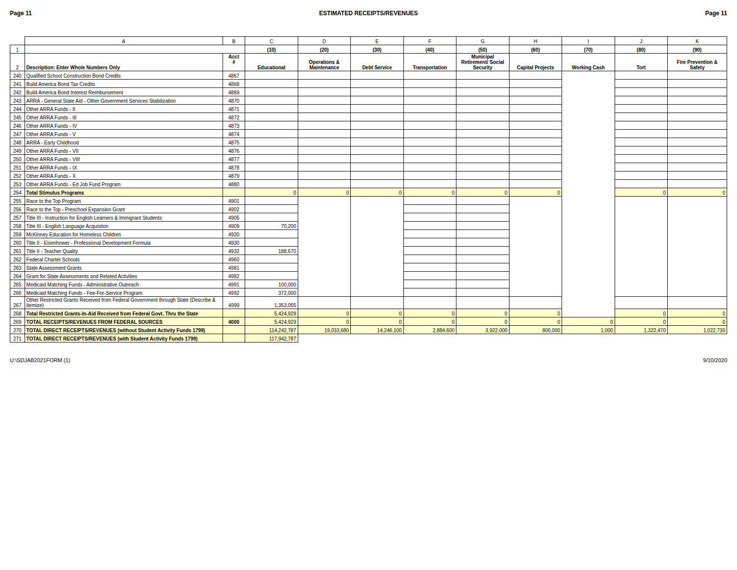Page 11
ESTIMATED RECEIPTS/REVENUES
Page 11
| | A | B | C | D | E | F | G | H | I | J | K |
| 1 | | | (10) | (20) | (30) | (40) | (50) | (60) | (70) | (80) | (90) |
| 2 | Description: Enter Whole Numbers Only | Acct # | Educational | Operations & Maintenance | Debt Service | Transportation | Municipal Retirement/ Social Security | Capital Projects | Working Cash | Tort | Fire Prevention & Safety |
| 240 | Qualified School Construction Bond Credits | 4867 | | | | | | | | | |
| 241 | Build America Bond Tax Credits | 4868 | | | | | | | | | |
| 242 | Build America Bond Interest Reimbursement | 4869 | | | | | | | | | |
| 243 | ARRA - General State Aid - Other Government Services Stabilization | 4870 | | | | | | | | | |
| 244 | Other ARRA Funds - II | 4871 | | | | | | | | | |
| 245 | Other ARRA Funds - III | 4872 | | | | | | | | | |
| 246 | Other ARRA Funds - IV | 4873 | | | | | | | | | |
| 247 | Other ARRA Funds - V | 4874 | | | | | | | | | |
| 248 | ARRA - Early Childhood | 4875 | | | | | | | | | |
| 249 | Other ARRA Funds - VII | 4876 | | | | | | | | | |
| 250 | Other ARRA Funds - VIII | 4877 | | | | | | | | | |
| 251 | Other ARRA Funds - IX | 4878 | | | | | | | | | |
| 252 | Other ARRA Funds - X | 4879 | | | | | | | | | |
| 253 | Other ARRA Funds - Ed Job Fund Program | 4880 | | | | | | | | | |
| 254 | Total Stimulus Programs | | 0 | 0 | 0 | 0 | 0 | 0 | | 0 | 0 |
| 255 | Race to the Top Program | 4901 | | | | | | | | | |
| 256 | Race to the Top - Preschool Expansion Grant | 4902 | | | | | | | | | |
| 257 | Title III - Instruction for English Learners & Immigrant Students | 4905 | | | | | | | | | |
| 258 | Title III - English Language Acquistion | 4909 | 70,200 | | | | | | | | |
| 259 | McKinney Education for Homeless Children | 4920 | | | | | | | | | |
| 260 | Title II - Eisenhower - Professional Development Formula | 4930 | | | | | | | | | |
| 261 | Title II - Teacher Quality | 4932 | 188,670 | | | | | | | | |
| 262 | Federal Charter Schools | 4960 | | | | | | | | | |
| 263 | State Assessment Grants | 4981 | | | | | | | | | |
| 264 | Grant for State Assessments and Related Activities | 4982 | | | | | | | | | |
| 265 | Medicaid Matching Funds - Administrative Outreach | 4991 | 100,000 | | | | | | | | |
| 266 | Medicaid Matching Funds - Fee-For-Service Program | 4992 | 372,000 | | | | | | | | |
| 267 | Other Restricted Grants Received from Federal Government through State (Describe & Itemize) | 4999 | 1,353,055 | | | | | | | | |
| 268 | Total Restricted Grants-In-Aid Received from Federal Govt. Thru the State | | 5,424,929 | 0 | 0 | 0 | 0 | 0 | | 0 | 0 |
| 269 | TOTAL RECEIPTS/REVENUES FROM FEDERAL SOURCES | 4000 | 5,424,929 | 0 | 0 | 0 | 0 | 0 | 0 | 0 | 0 |
| 270 | TOTAL DIRECT RECEIPTS/REVENUES (without Student Activity Funds 1799) | | 114,242,787 | 19,033,680 | 14,246,100 | 2,884,600 | 3,922,000 | 800,000 | 1,000 | 1,322,470 | 1,022,730 |
| 271 | TOTAL DIRECT RECEIPTS/REVENUES (with Student Activity Funds 1799) | | 117,942,787 | | | | | | | | |
U:\SDJAB2021FORM (1)
9/10/2020